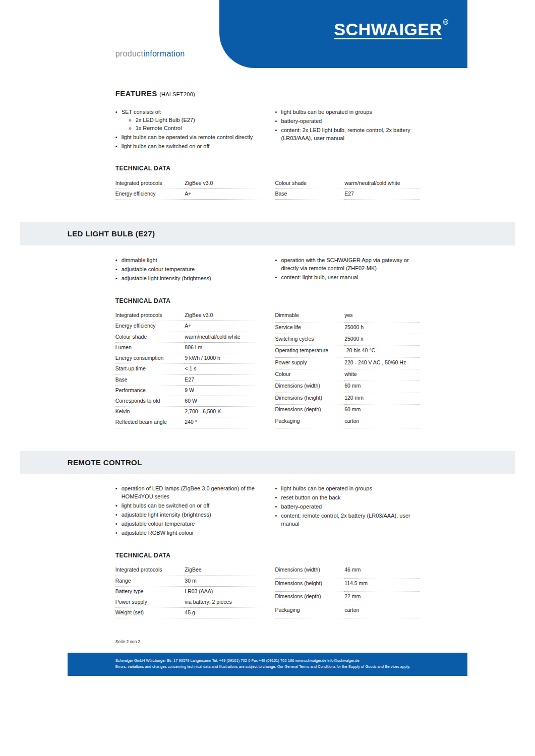SCHWAIGER®
product information
FEATURES (HALSET200)
SET consists of:
2x LED Light Bulb (E27)
1x Remote Control
light bulbs can be operated via remote control directly
light bulbs can be switched on or off
light bulbs can be operated in groups
battery-operated
content: 2x LED light bulb, remote control, 2x battery (LR03/AAA), user manual
TECHNICAL DATA
| Integrated protocols | ZigBee v3.0 |
| Energy efficiency | A+ |
| Colour shade | warm/neutral/cold white |
| Base | E27 |
LED LIGHT BULB (E27)
dimmable light
adjustable colour temperature
adjustable light intensity (brightness)
operation with the SCHWAIGER App via gateway or directly via remote control (ZHF02-MK)
content: light bulb, user manual
TECHNICAL DATA
| Integrated protocols | ZigBee v3.0 |
| Energy efficiency | A+ |
| Colour shade | warm/neutral/cold white |
| Lumen | 806 Lm |
| Energy consumption | 9 kWh / 1000 h |
| Start-up time | < 1 s |
| Base | E27 |
| Performance | 9 W |
| Corresponds to old | 60 W |
| Kelvin | 2,700 - 6,500 K |
| Reflected beam angle | 240 ° |
| Dimmable | yes |
| Service life | 25000 h |
| Switching cycles | 25000 x |
| Operating temperature | -20 bis 40 °C |
| Power supply | 220 - 240 V AC , 50/60 Hz |
| Colour | white |
| Dimensions (width) | 60 mm |
| Dimensions (height) | 120 mm |
| Dimensions (depth) | 60 mm |
| Packaging | carton |
REMOTE CONTROL
operation of LED lamps (ZigBee 3.0 generation) of the HOME4YOU series
light bulbs can be switched on or off
adjustable light intensity (brightness)
adjustable colour temperature
adjustable RGBW light colour
light bulbs can be operated in groups
reset button on the back
battery-operated
content: remote control, 2x battery (LR03/AAA), user manual
TECHNICAL DATA
| Integrated protocols | ZigBee |
| Range | 30 m |
| Battery type | LR03 (AAA) |
| Power supply | via battery: 2 pieces |
| Weight (set) | 45 g |
| Dimensions (width) | 46 mm |
| Dimensions (height) | 114.5 mm |
| Dimensions (depth) | 22 mm |
| Packaging | carton |
Seite 2 von 2
Schwaiger GmbH Würzburger Str. 17 90579 Langenzenn Tel. +49 (09101) 702-0 Fax +49 (09101) 702-196 www.schwaiger.de info@schwaiger.de
Errors, variations and changes concerning technical data and illustrations are subject to change. Our General Terms and Conditions for the Supply of Goods and Services apply.